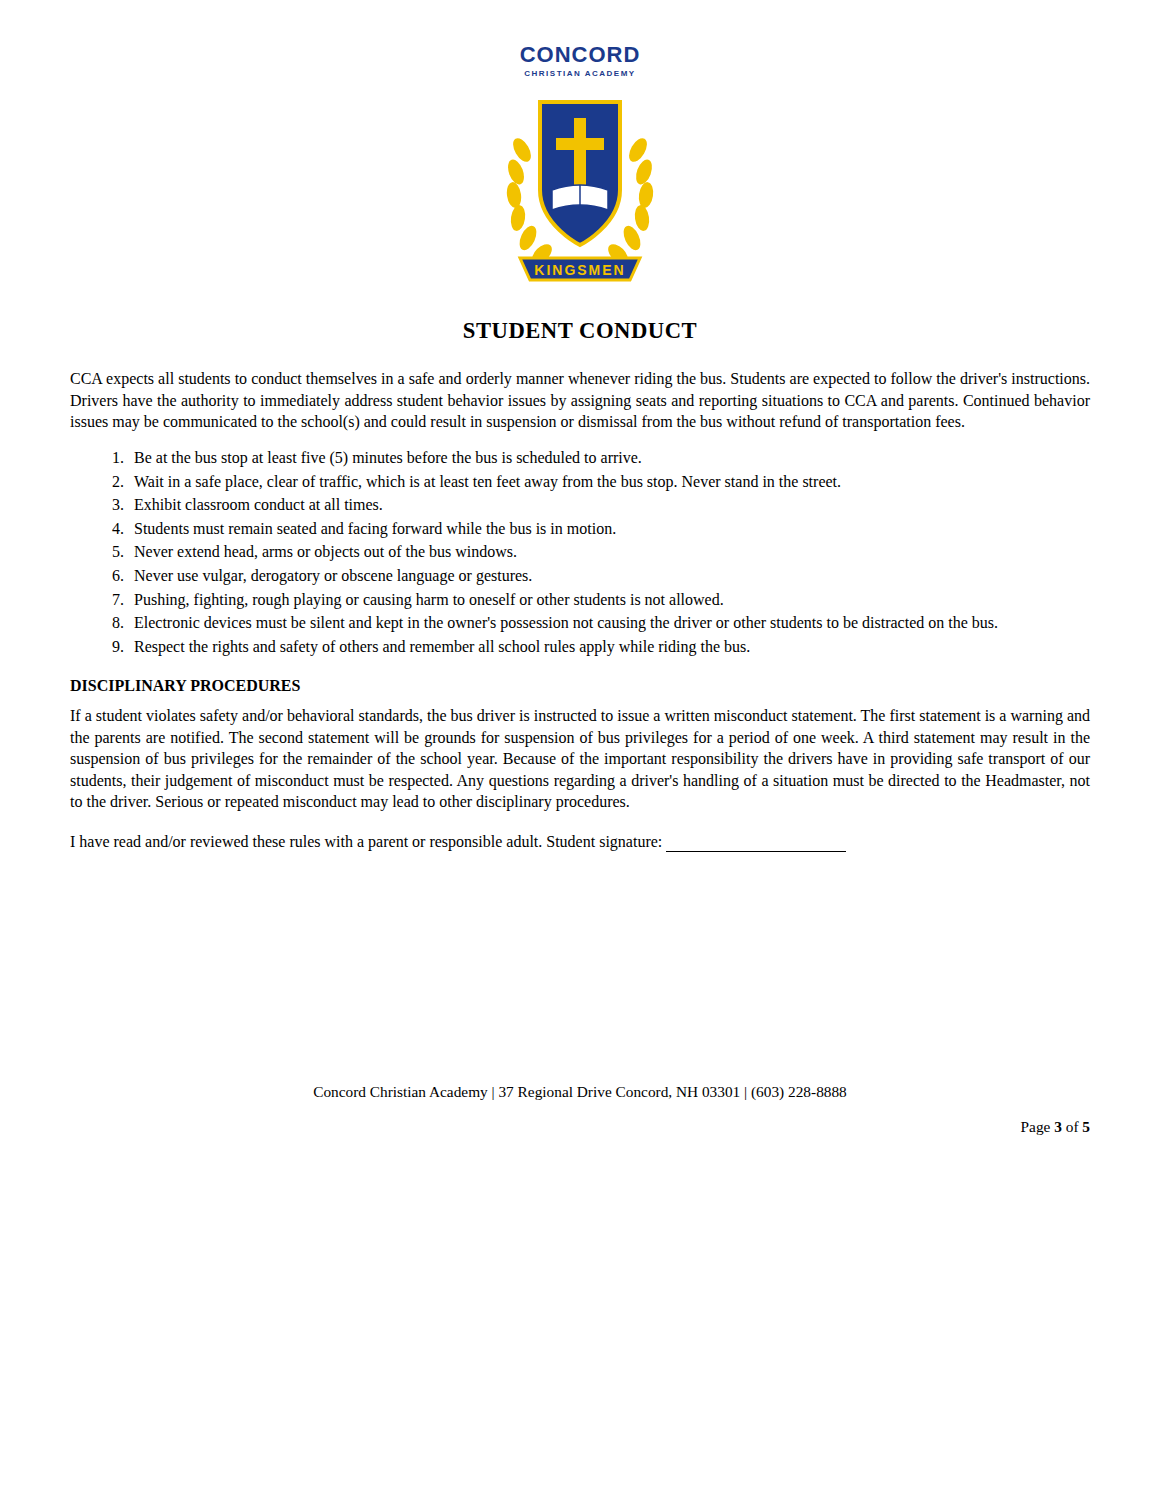CONCORD CHRISTIAN ACADEMY KINGSMEN
STUDENT CONDUCT
CCA expects all students to conduct themselves in a safe and orderly manner whenever riding the bus. Students are expected to follow the driver's instructions. Drivers have the authority to immediately address student behavior issues by assigning seats and reporting situations to CCA and parents. Continued behavior issues may be communicated to the school(s) and could result in suspension or dismissal from the bus without refund of transportation fees.
Be at the bus stop at least five (5) minutes before the bus is scheduled to arrive.
Wait in a safe place, clear of traffic, which is at least ten feet away from the bus stop. Never stand in the street.
Exhibit classroom conduct at all times.
Students must remain seated and facing forward while the bus is in motion.
Never extend head, arms or objects out of the bus windows.
Never use vulgar, derogatory or obscene language or gestures.
Pushing, fighting, rough playing or causing harm to oneself or other students is not allowed.
Electronic devices must be silent and kept in the owner's possession not causing the driver or other students to be distracted on the bus.
Respect the rights and safety of others and remember all school rules apply while riding the bus.
DISCIPLINARY PROCEDURES
If a student violates safety and/or behavioral standards, the bus driver is instructed to issue a written misconduct statement. The first statement is a warning and the parents are notified. The second statement will be grounds for suspension of bus privileges for a period of one week. A third statement may result in the suspension of bus privileges for the remainder of the school year. Because of the important responsibility the drivers have in providing safe transport of our students, their judgement of misconduct must be respected. Any questions regarding a driver's handling of a situation must be directed to the Headmaster, not to the driver. Serious or repeated misconduct may lead to other disciplinary procedures.
I have read and/or reviewed these rules with a parent or responsible adult. Student signature:
Concord Christian Academy | 37 Regional Drive Concord, NH 03301 | (603) 228-8888
Page 3 of 5